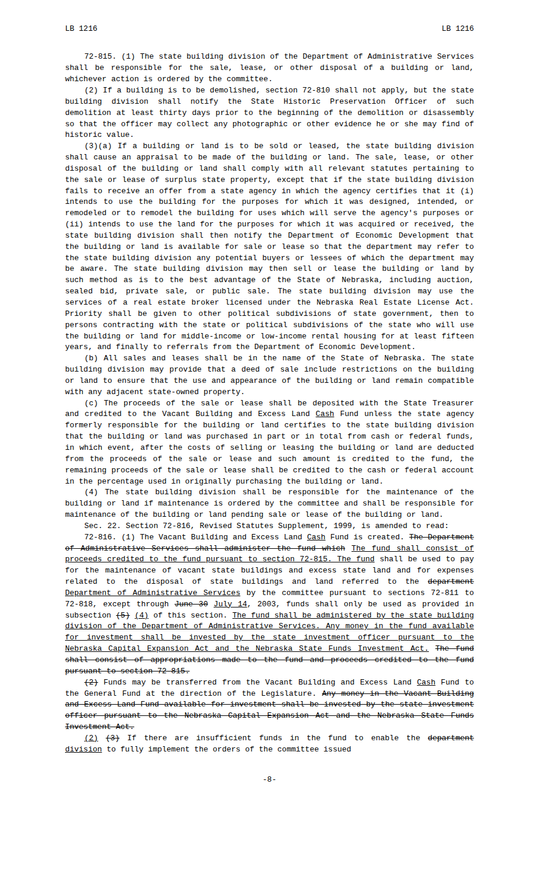LB 1216 LB 1216
72-815. (1) The state building division of the Department of Administrative Services shall be responsible for the sale, lease, or other disposal of a building or land, whichever action is ordered by the committee.
(2) If a building is to be demolished, section 72-810 shall not apply, but the state building division shall notify the State Historic Preservation Officer of such demolition at least thirty days prior to the beginning of the demolition or disassembly so that the officer may collect any photographic or other evidence he or she may find of historic value.
(3)(a) If a building or land is to be sold or leased, the state building division shall cause an appraisal to be made of the building or land. The sale, lease, or other disposal of the building or land shall comply with all relevant statutes pertaining to the sale or lease of surplus state property, except that if the state building division fails to receive an offer from a state agency in which the agency certifies that it (i) intends to use the building for the purposes for which it was designed, intended, or remodeled or to remodel the building for uses which will serve the agency's purposes or (ii) intends to use the land for the purposes for which it was acquired or received, the state building division shall then notify the Department of Economic Development that the building or land is available for sale or lease so that the department may refer to the state building division any potential buyers or lessees of which the department may be aware. The state building division may then sell or lease the building or land by such method as is to the best advantage of the State of Nebraska, including auction, sealed bid, private sale, or public sale. The state building division may use the services of a real estate broker licensed under the Nebraska Real Estate License Act. Priority shall be given to other political subdivisions of state government, then to persons contracting with the state or political subdivisions of the state who will use the building or land for middle-income or low-income rental housing for at least fifteen years, and finally to referrals from the Department of Economic Development.
(b) All sales and leases shall be in the name of the State of Nebraska. The state building division may provide that a deed of sale include restrictions on the building or land to ensure that the use and appearance of the building or land remain compatible with any adjacent state-owned property.
(c) The proceeds of the sale or lease shall be deposited with the State Treasurer and credited to the Vacant Building and Excess Land Cash Fund unless the state agency formerly responsible for the building or land certifies to the state building division that the building or land was purchased in part or in total from cash or federal funds, in which event, after the costs of selling or leasing the building or land are deducted from the proceeds of the sale or lease and such amount is credited to the fund, the remaining proceeds of the sale or lease shall be credited to the cash or federal account in the percentage used in originally purchasing the building or land.
(4) The state building division shall be responsible for the maintenance of the building or land if maintenance is ordered by the committee and shall be responsible for maintenance of the building or land pending sale or lease of the building or land.
Sec. 22. Section 72-816, Revised Statutes Supplement, 1999, is amended to read:
72-816. (1) The Vacant Building and Excess Land Cash Fund is created. The Department of Administrative Services shall administer the fund which The fund shall consist of proceeds credited to the fund pursuant to section 72-815. The fund shall be used to pay for the maintenance of vacant state buildings and excess state land and for expenses related to the disposal of state buildings and land referred to the department Department of Administrative Services by the committee pursuant to sections 72-811 to 72-818, except through June 30 July 14, 2003, funds shall only be used as provided in subsection (5) (4) of this section. The fund shall be administered by the state building division of the Department of Administrative Services. Any money in the fund available for investment shall be invested by the state investment officer pursuant to the Nebraska Capital Expansion Act and the Nebraska State Funds Investment Act. The fund shall consist of appropriations made to the fund and proceeds credited to the fund pursuant to section 72-815.
(2) Funds may be transferred from the Vacant Building and Excess Land Cash Fund to the General Fund at the direction of the Legislature. Any money in the Vacant Building and Excess Land Fund available for investment shall be invested by the state investment officer pursuant to the Nebraska Capital Expansion Act and the Nebraska State Funds Investment Act.
(2) (3) If there are insufficient funds in the fund to enable the department division to fully implement the orders of the committee issued
-8-